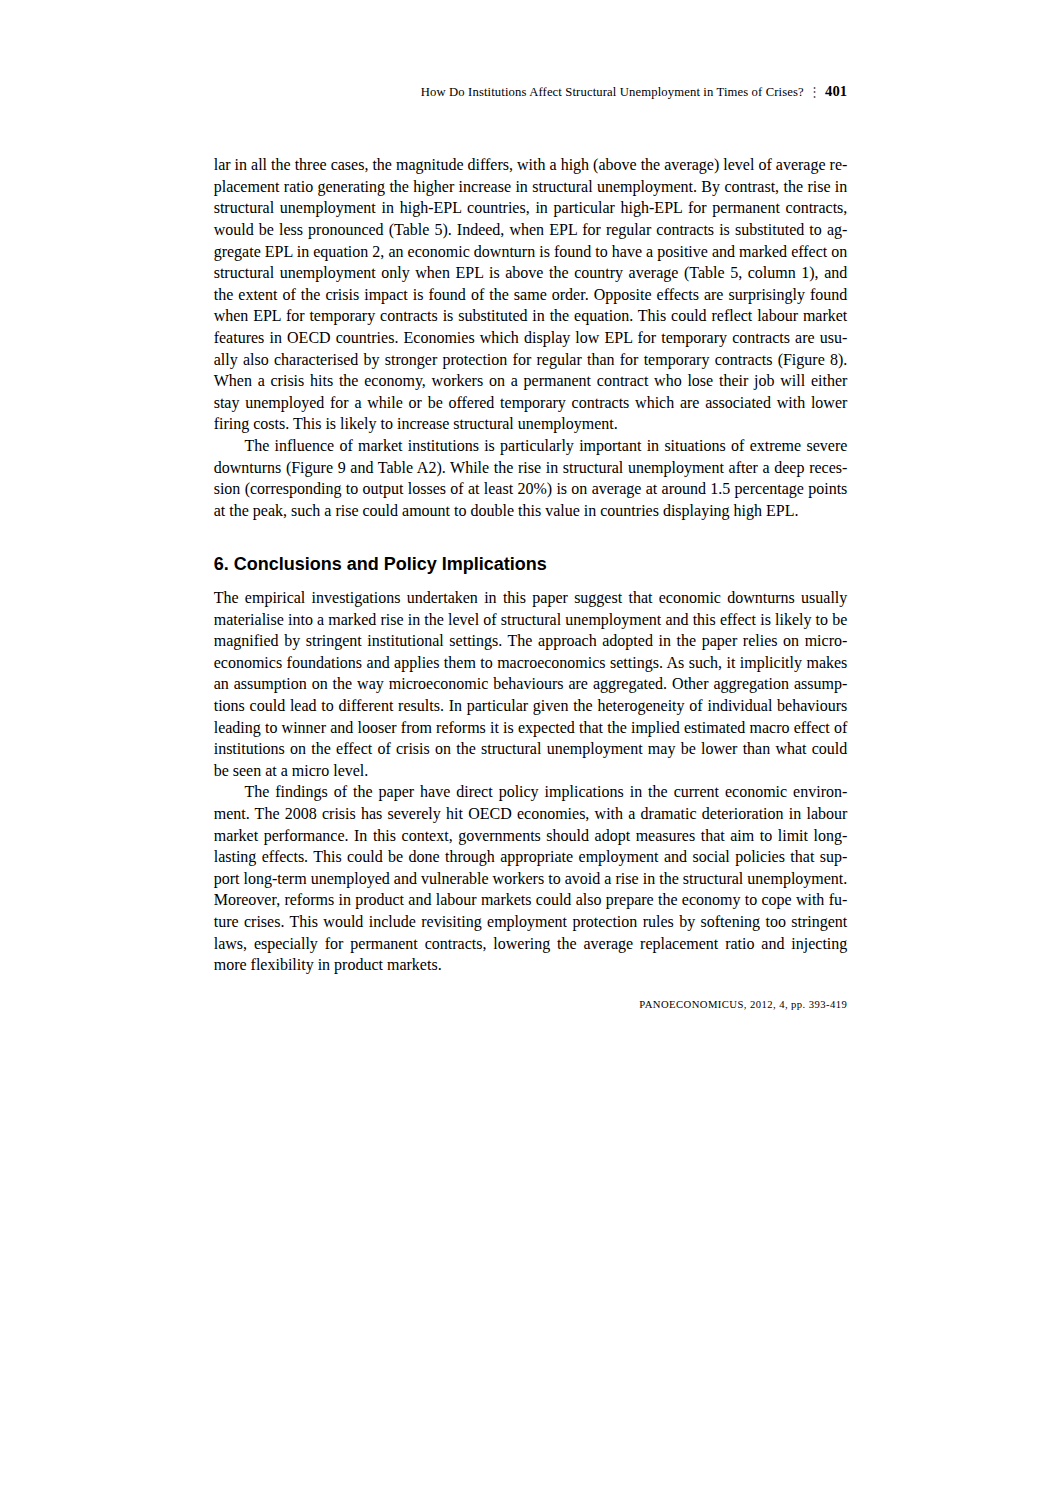How Do Institutions Affect Structural Unemployment in Times of Crises? ⋮ 401
lar in all the three cases, the magnitude differs, with a high (above the average) level of average replacement ratio generating the higher increase in structural unemployment. By contrast, the rise in structural unemployment in high-EPL countries, in particular high-EPL for permanent contracts, would be less pronounced (Table 5). Indeed, when EPL for regular contracts is substituted to aggregate EPL in equation 2, an economic downturn is found to have a positive and marked effect on structural unemployment only when EPL is above the country average (Table 5, column 1), and the extent of the crisis impact is found of the same order. Opposite effects are surprisingly found when EPL for temporary contracts is substituted in the equation. This could reflect labour market features in OECD countries. Economies which display low EPL for temporary contracts are usually also characterised by stronger protection for regular than for temporary contracts (Figure 8). When a crisis hits the economy, workers on a permanent contract who lose their job will either stay unemployed for a while or be offered temporary contracts which are associated with lower firing costs. This is likely to increase structural unemployment.
The influence of market institutions is particularly important in situations of extreme severe downturns (Figure 9 and Table A2). While the rise in structural unemployment after a deep recession (corresponding to output losses of at least 20%) is on average at around 1.5 percentage points at the peak, such a rise could amount to double this value in countries displaying high EPL.
6. Conclusions and Policy Implications
The empirical investigations undertaken in this paper suggest that economic downturns usually materialise into a marked rise in the level of structural unemployment and this effect is likely to be magnified by stringent institutional settings. The approach adopted in the paper relies on micro-economics foundations and applies them to macroeconomics settings. As such, it implicitly makes an assumption on the way microeconomic behaviours are aggregated. Other aggregation assumptions could lead to different results. In particular given the heterogeneity of individual behaviours leading to winner and looser from reforms it is expected that the implied estimated macro effect of institutions on the effect of crisis on the structural unemployment may be lower than what could be seen at a micro level.
The findings of the paper have direct policy implications in the current economic environment. The 2008 crisis has severely hit OECD economies, with a dramatic deterioration in labour market performance. In this context, governments should adopt measures that aim to limit long-lasting effects. This could be done through appropriate employment and social policies that support long-term unemployed and vulnerable workers to avoid a rise in the structural unemployment. Moreover, reforms in product and labour markets could also prepare the economy to cope with future crises. This would include revisiting employment protection rules by softening too stringent laws, especially for permanent contracts, lowering the average replacement ratio and injecting more flexibility in product markets.
PANOECONOMICUS, 2012, 4, pp. 393-419